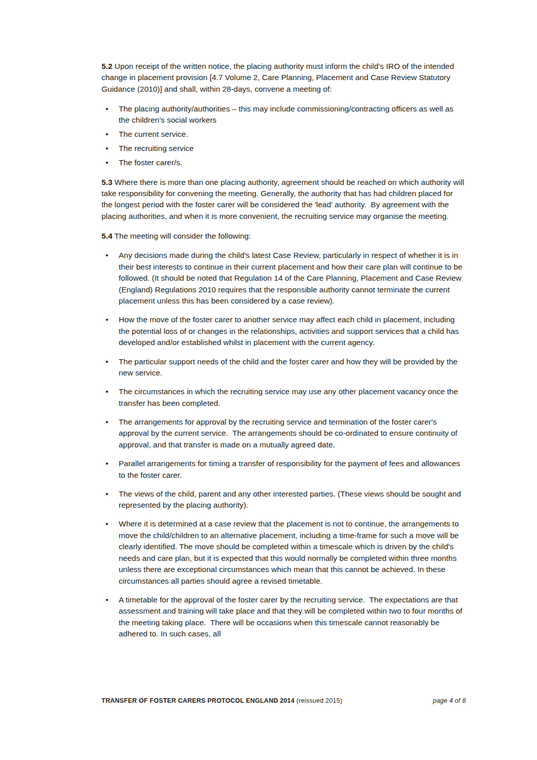5.2 Upon receipt of the written notice, the placing authority must inform the child's IRO of the intended change in placement provision [4.7 Volume 2, Care Planning, Placement and Case Review Statutory Guidance (2010)] and shall, within 28-days, convene a meeting of:
The placing authority/authorities – this may include commissioning/contracting officers as well as the children's social workers
The current service.
The recruiting service
The foster carer/s.
5.3 Where there is more than one placing authority, agreement should be reached on which authority will take responsibility for convening the meeting. Generally, the authority that has had children placed for the longest period with the foster carer will be considered the 'lead' authority. By agreement with the placing authorities, and when it is more convenient, the recruiting service may organise the meeting.
5.4 The meeting will consider the following:
Any decisions made during the child's latest Case Review, particularly in respect of whether it is in their best interests to continue in their current placement and how their care plan will continue to be followed. (It should be noted that Regulation 14 of the Care Planning, Placement and Case Review (England) Regulations 2010 requires that the responsible authority cannot terminate the current placement unless this has been considered by a case review).
How the move of the foster carer to another service may affect each child in placement, including the potential loss of or changes in the relationships, activities and support services that a child has developed and/or established whilst in placement with the current agency.
The particular support needs of the child and the foster carer and how they will be provided by the new service.
The circumstances in which the recruiting service may use any other placement vacancy once the transfer has been completed.
The arrangements for approval by the recruiting service and termination of the foster carer's approval by the current service. The arrangements should be co-ordinated to ensure continuity of approval, and that transfer is made on a mutually agreed date.
Parallel arrangements for timing a transfer of responsibility for the payment of fees and allowances to the foster carer.
The views of the child, parent and any other interested parties. (These views should be sought and represented by the placing authority).
Where it is determined at a case review that the placement is not to continue, the arrangements to move the child/children to an alternative placement, including a time-frame for such a move will be clearly identified. The move should be completed within a timescale which is driven by the child's needs and care plan, but it is expected that this would normally be completed within three months unless there are exceptional circumstances which mean that this cannot be achieved. In these circumstances all parties should agree a revised timetable.
A timetable for the approval of the foster carer by the recruiting service. The expectations are that assessment and training will take place and that they will be completed within two to four months of the meeting taking place. There will be occasions when this timescale cannot reasonably be adhered to. In such cases, all
page 4 of 8 Transfer of Foster Carers Protocol England 2014 (reissued 2015)